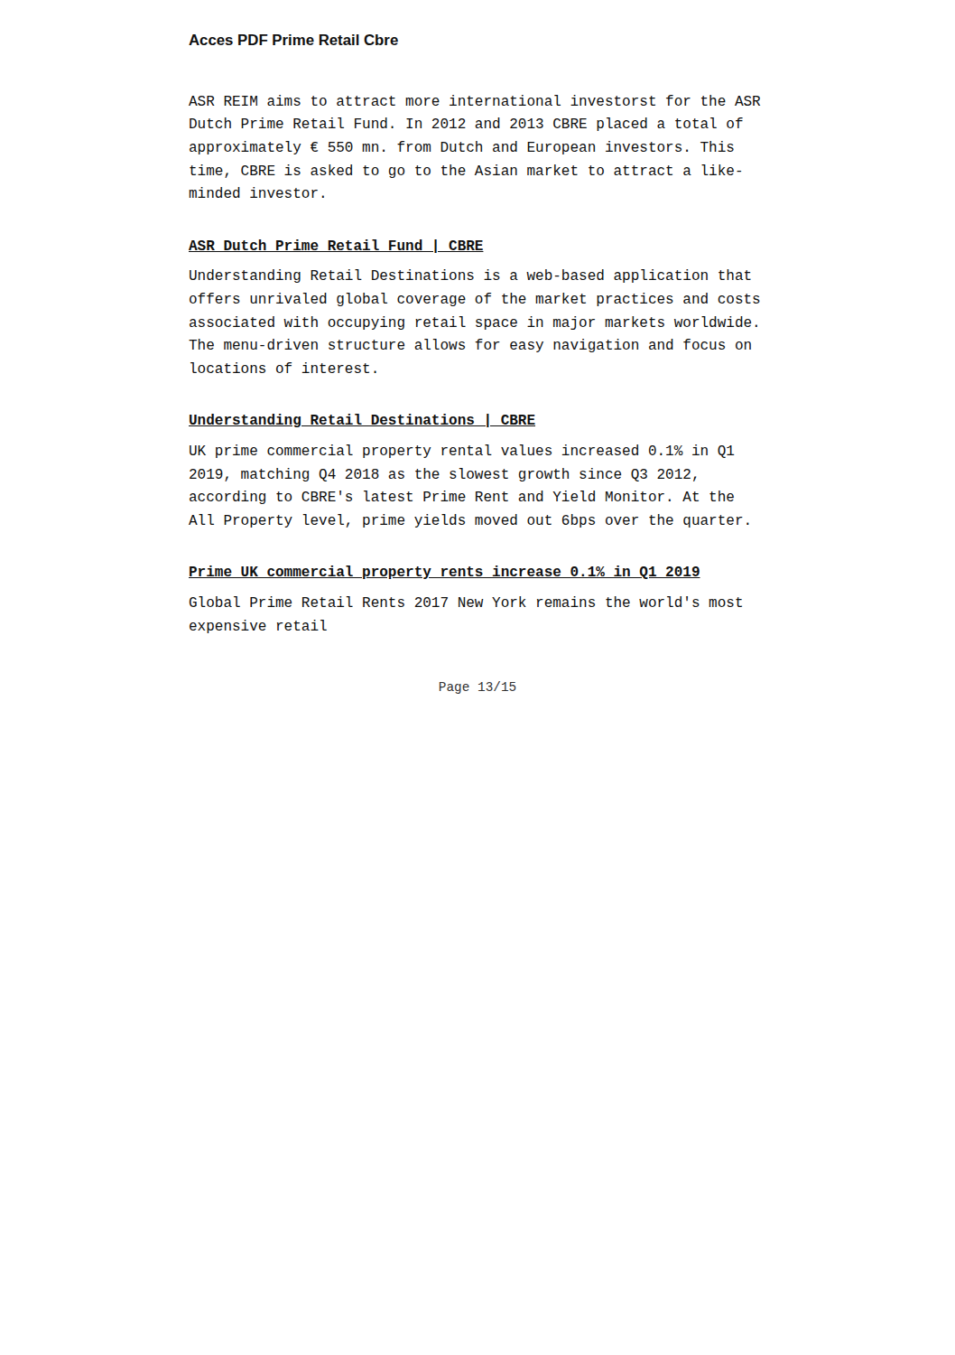Acces PDF Prime Retail Cbre
ASR REIM aims to attract more international investorst for the ASR Dutch Prime Retail Fund. In 2012 and 2013 CBRE placed a total of approximately € 550 mn. from Dutch and European investors. This time, CBRE is asked to go to the Asian market to attract a like-minded investor.
ASR Dutch Prime Retail Fund | CBRE
Understanding Retail Destinations is a web-based application that offers unrivaled global coverage of the market practices and costs associated with occupying retail space in major markets worldwide. The menu-driven structure allows for easy navigation and focus on locations of interest.
Understanding Retail Destinations | CBRE
UK prime commercial property rental values increased 0.1% in Q1 2019, matching Q4 2018 as the slowest growth since Q3 2012, according to CBRE's latest Prime Rent and Yield Monitor. At the All Property level, prime yields moved out 6bps over the quarter.
Prime UK commercial property rents increase 0.1% in Q1 2019
Global Prime Retail Rents 2017 New York remains the world's most expensive retail
Page 13/15